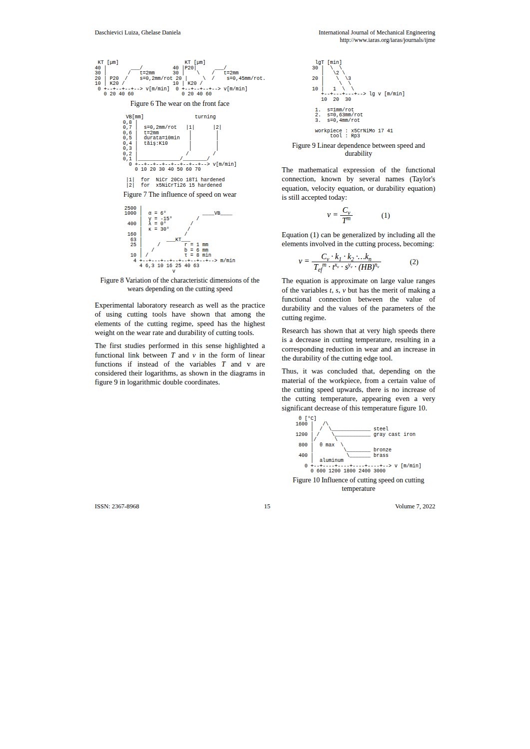Daschievici Luiza, Ghelase Daniela
International Journal of Mechanical Engineering
http://www.iaras.org/iaras/journals/ijme
 KT [µm]                      KT [µm]
40 |        ___/          40 |P20|      ___/
30 |       /   t=2mm      30 |    \    /   t=2mm
20 | P20  /    s=0,2mm/rot 20 |     \  /    s=0,45mm/rot.
10 | K20 /                10 | K20 /
 0 +--+--+--+--> v[m/min]  0 +--+--+--+--> v[m/min]
   0 20 40 60                0 20 40 60
Figure 6 The wear on the front face
 VB[mm]                 turning
0,8 |
0,7 |  s=0,2mm/rot   |1|      |2|
0,6 |  t=2mm          |        |
0,5 |  durata=10min   |        |
0,4 |  tăiş:K10       |        |
0,3 |                 |        |
0,2 |                /        /
0,1 |______________/________/
  0 +--+--+--+--+--+--+--+--> v[m/min]
    0 10 20 30 40 50 60 70

 |1|  for  NiCr 20Co 18Ti hardened
 |2|  for  x5NiCrTi26 15 hardened
Figure 7 The influence of speed on wear
2500 |
1000 |  α = 6°            ____VB____
     |  γ = -15°        /
 400 |  λ = 0°        /
     |  κ = 30°      /
 160 |              /
  63 |        ___KT___
  25 |     /        r = 1 mm
     |   /          b = 6 mm
  10 | /            τ = 8 min
   4 +--+---+--+--+--+--+--+--> m/min
     4 6,3 10 16 25 40 63
                v
Figure 8 Variation of the characteristic dimensions of the wears depending on the cutting speed
Experimental laboratory research as well as the practice of using cutting tools have shown that among the elements of the cutting regime, speed has the highest weight on the wear rate and durability of cutting tools.
The first studies performed in this sense highlighted a functional link between T and v in the form of linear functions if instead of the variables T and v are considered their logarithms, as shown in the diagrams in figure 9 in logarithmic double coordinates.
 lgT [min]
30 |  \  \
   |   \2 \
20 |    \  \3
   |     \  \
10 |   1  \  \
   +--+---+---+--> lg v [m/min]
   10  20  30

 1.  s=1mm/rot
 2.  s=0,63mm/rot
 3.  s=0,4mm/rot

 workpiece : x5CrNiMo 17 41
      tool : Rp3
Figure 9 Linear dependence between speed and durability
The mathematical expression of the functional connection, known by several names (Taylor's equation, velocity equation, or durability equation) is still accepted today:
v = Cv Tm (1)
Equation (1) can be generalized by including all the elements involved in the cutting process, becoming:
v = Cv · k1 · k2 ·…kn Tefm · txv · syv · (HB)nv (2)
The equation is approximate on large value ranges of the variables t, s, v but has the merit of making a functional connection between the value of durability and the values of the parameters of the cutting regime.
Research has shown that at very high speeds there is a decrease in cutting temperature, resulting in a corresponding reduction in wear and an increase in the durability of the cutting edge tool.
Thus, it was concluded that, depending on the material of the workpiece, from a certain value of the cutting speed upwards, there is no increase of the cutting temperature, appearing even a very significant decrease of this temperature figure 10.
 θ [°C]
1600 |   /\
     |  /  \_____________ steel
1200 | /    \____________ gray cast iron
     |/      \
 800 |  θ max  \
     |          \________ bronze
 400 |           \_______ brass
     |  aluminum
   0 +--+----+----+----+----+--> v [m/min]
     0 600 1200 1800 2400 3000
Figure 10 Influence of cutting speed on cutting temperature
ISSN: 2367-8968
15
Volume 7, 2022